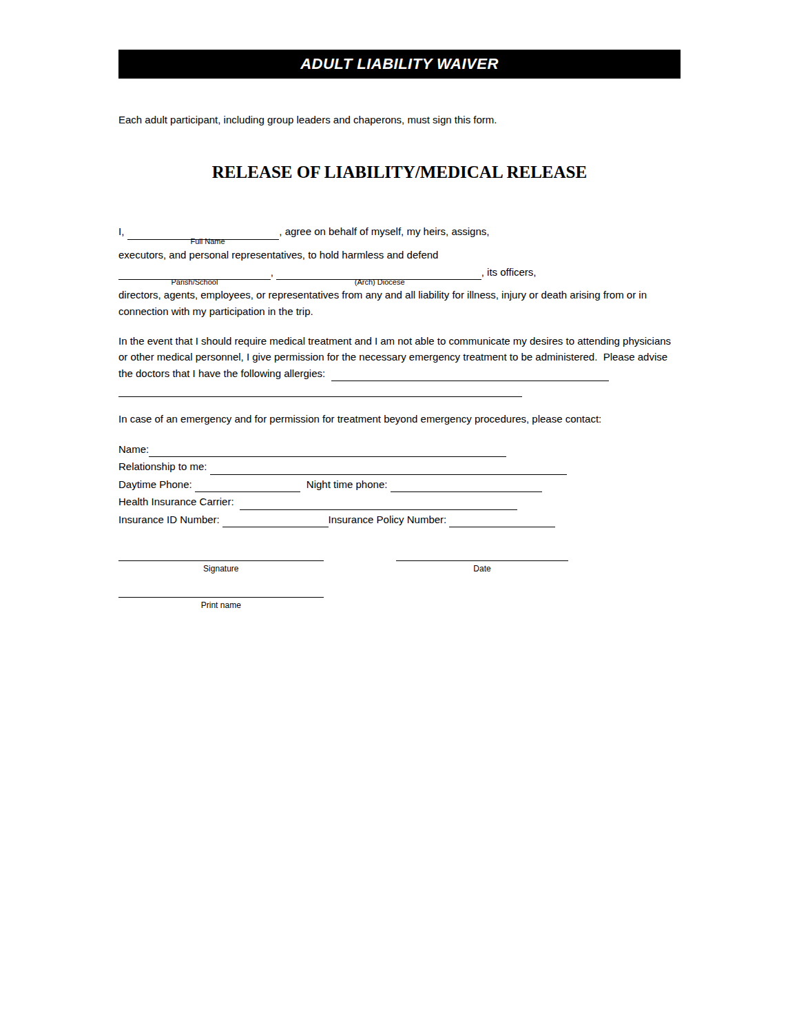ADULT LIABILITY WAIVER
Each adult participant, including group leaders and chaperons, must sign this form.
RELEASE OF LIABILITY/MEDICAL RELEASE
I, , agree on behalf of myself, my heirs, assigns,
Full Name
executors, and personal representatives, to hold harmless and defend
, , its officers,
Parish/School(Arch) Diocese
directors, agents, employees, or representatives from any and all liability for illness, injury or death arising from or in connection with my participation in the trip.
In the event that I should require medical treatment and I am not able to communicate my desires to attending physicians or other medical personnel, I give permission for the necessary emergency treatment to be administered. Please advise the doctors that I have the following allergies:
In case of an emergency and for permission for treatment beyond emergency procedures, please contact:
Name:
Relationship to me:
Daytime Phone: Night time phone:
Health Insurance Carrier:
Insurance ID Number: Insurance Policy Number:
Signature
Date
Print name